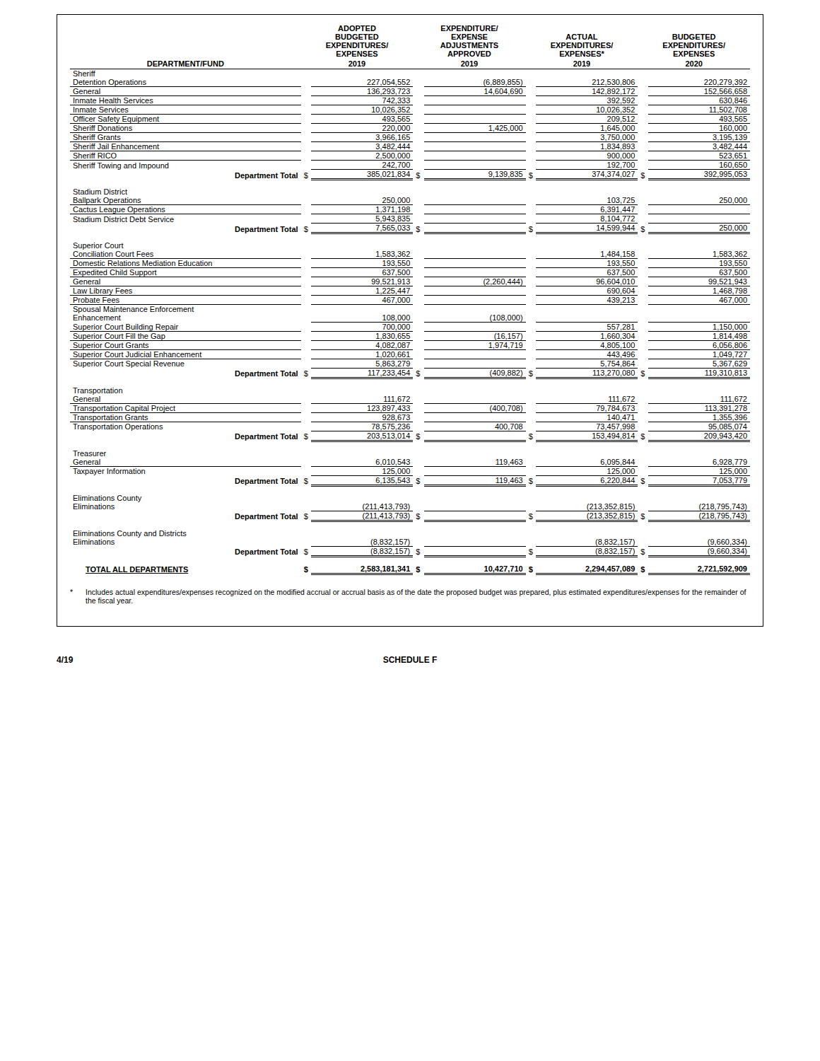| | ADOPTED BUDGETED EXPENDITURES/ EXPENSES | EXPENDITURE/ EXPENSE ADJUSTMENTS APPROVED | ACTUAL EXPENDITURES/ EXPENSES* | BUDGETED EXPENDITURES/ EXPENSES |
| --- | --- | --- | --- | --- |
| DEPARTMENT/FUND | 2019 | 2019 | 2019 | 2020 |
| Sheriff | | | | | | | | |
| Detention Operations | | 227,054,552 | | (6,889,855) | | 212,530,806 | | 220,279,392 |
| General | | 136,293,723 | | 14,604,690 | | 142,892,172 | | 152,566,658 |
| Inmate Health Services | | 742,333 | | | | 392,592 | | 630,846 |
| Inmate Services | | 10,026,352 | | | | 10,026,352 | | 11,502,708 |
| Officer Safety Equipment | | 493,565 | | | | 209,512 | | 493,565 |
| Sheriff Donations | | 220,000 | | 1,425,000 | | 1,645,000 | | 160,000 |
| Sheriff Grants | | 3,966,165 | | | | 3,750,000 | | 3,195,139 |
| Sheriff Jail Enhancement | | 3,482,444 | | | | 1,834,893 | | 3,482,444 |
| Sheriff RICO | | 2,500,000 | | | | 900,000 | | 523,651 |
| Sheriff Towing and Impound | | 242,700 | | | | 192,700 | | 160,650 |
| Department Total | $ | 385,021,834 | $ | 9,139,835 | $ | 374,374,027 | $ | 392,995,053 |
| Stadium District | | | | | | | | |
| Ballpark Operations | | 250,000 | | | | 103,725 | | 250,000 |
| Cactus League Operations | | 1,371,198 | | | | 6,391,447 | | |
| Stadium District Debt Service | | 5,943,835 | | | | 8,104,772 | | |
| Department Total | $ | 7,565,033 | $ | | $ | 14,599,944 | $ | 250,000 |
| Superior Court | | | | | | | | |
| Conciliation Court Fees | | 1,583,362 | | | | 1,484,158 | | 1,583,362 |
| Domestic Relations Mediation Education | | 193,550 | | | | 193,550 | | 193,550 |
| Expedited Child Support | | 637,500 | | | | 637,500 | | 637,500 |
| General | | 99,521,913 | | (2,260,444) | | 96,604,010 | | 99,521,943 |
| Law Library Fees | | 1,225,447 | | | | 690,604 | | 1,468,798 |
| Probate Fees | | 467,000 | | | | 439,213 | | 467,000 |
| Spousal Maintenance Enforcement Enhancement | | 108,000 | | (108,000) | | | | |
| Superior Court Building Repair | | 700,000 | | | | 557,281 | | 1,150,000 |
| Superior Court Fill the Gap | | 1,830,655 | | (16,157) | | 1,660,304 | | 1,814,498 |
| Superior Court Grants | | 4,082,087 | | 1,974,719 | | 4,805,100 | | 6,056,806 |
| Superior Court Judicial Enhancement | | 1,020,661 | | | | 443,496 | | 1,049,727 |
| Superior Court Special Revenue | | 5,863,279 | | | | 5,754,864 | | 5,367,629 |
| Department Total | $ | 117,233,454 | $ | (409,882) | $ | 113,270,080 | $ | 119,310,813 |
| Transportation | | | | | | | | |
| General | | 111,672 | | | | 111,672 | | 111,672 |
| Transportation Capital Project | | 123,897,433 | | (400,708) | | 79,784,673 | | 113,391,278 |
| Transportation Grants | | 928,673 | | | | 140,471 | | 1,355,396 |
| Transportation Operations | | 78,575,236 | | 400,708 | | 73,457,998 | | 95,085,074 |
| Department Total | $ | 203,513,014 | $ | | $ | 153,494,814 | $ | 209,943,420 |
| Treasurer | | | | | | | | |
| General | | 6,010,543 | | 119,463 | | 6,095,844 | | 6,928,779 |
| Taxpayer Information | | 125,000 | | | | 125,000 | | 125,000 |
| Department Total | $ | 6,135,543 | $ | 119,463 | $ | 6,220,844 | $ | 7,053,779 |
| Eliminations County | | | | | | | | |
| Eliminations | | (211,413,793) | | | | (213,352,815) | | (218,795,743) |
| Department Total | $ | (211,413,793) | $ | | $ | (213,352,815) | $ | (218,795,743) |
| Eliminations County and Districts | | | | | | | | |
| Eliminations | | (8,832,157) | | | | (8,832,157) | | (9,660,334) |
| Department Total | $ | (8,832,157) | $ | | $ | (8,832,157) | $ | (9,660,334) |
| TOTAL ALL DEPARTMENTS | $ | 2,583,181,341 | $ | 10,427,710 | $ | 2,294,457,089 | $ | 2,721,592,909 |
*
Includes actual expenditures/expenses recognized on the modified accrual or accrual basis as of the date the proposed budget was prepared, plus estimated expenditures/expenses for the remainder of the fiscal year.
4/19
SCHEDULE F